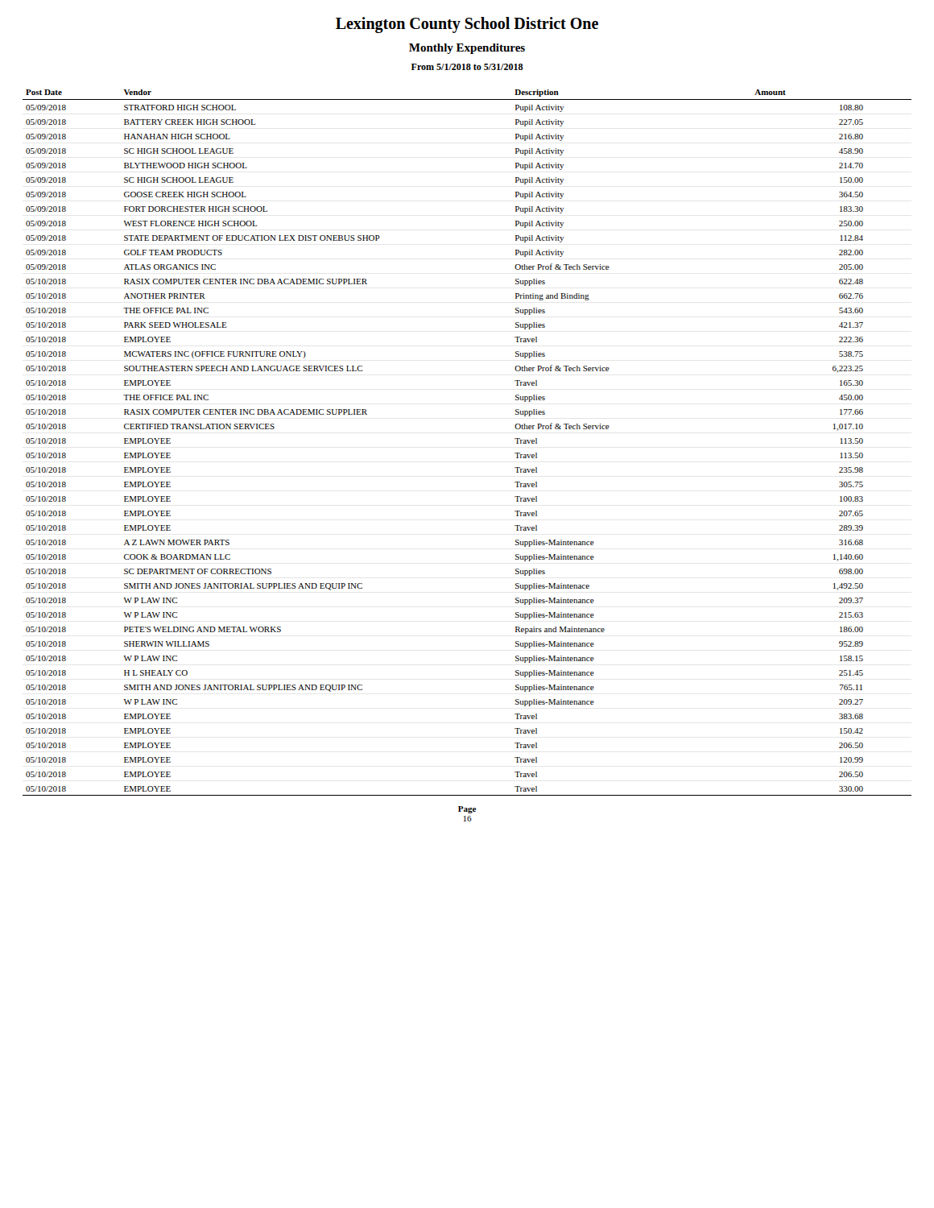Lexington County School District One
Monthly Expenditures
From 5/1/2018 to 5/31/2018
| Post Date | Vendor | Description | Amount |
| --- | --- | --- | --- |
| 05/09/2018 | STRATFORD HIGH SCHOOL | Pupil Activity | 108.80 |
| 05/09/2018 | BATTERY CREEK HIGH SCHOOL | Pupil Activity | 227.05 |
| 05/09/2018 | HANAHAN HIGH SCHOOL | Pupil Activity | 216.80 |
| 05/09/2018 | SC HIGH SCHOOL LEAGUE | Pupil Activity | 458.90 |
| 05/09/2018 | BLYTHEWOOD HIGH SCHOOL | Pupil Activity | 214.70 |
| 05/09/2018 | SC HIGH SCHOOL LEAGUE | Pupil Activity | 150.00 |
| 05/09/2018 | GOOSE CREEK HIGH SCHOOL | Pupil Activity | 364.50 |
| 05/09/2018 | FORT DORCHESTER HIGH SCHOOL | Pupil Activity | 183.30 |
| 05/09/2018 | WEST FLORENCE HIGH SCHOOL | Pupil Activity | 250.00 |
| 05/09/2018 | STATE DEPARTMENT OF EDUCATION LEX DIST ONEBUS SHOP | Pupil Activity | 112.84 |
| 05/09/2018 | GOLF TEAM PRODUCTS | Pupil Activity | 282.00 |
| 05/09/2018 | ATLAS ORGANICS INC | Other Prof & Tech Service | 205.00 |
| 05/10/2018 | RASIX COMPUTER CENTER INC DBA ACADEMIC SUPPLIER | Supplies | 622.48 |
| 05/10/2018 | ANOTHER PRINTER | Printing and Binding | 662.76 |
| 05/10/2018 | THE OFFICE PAL INC | Supplies | 543.60 |
| 05/10/2018 | PARK SEED WHOLESALE | Supplies | 421.37 |
| 05/10/2018 | EMPLOYEE | Travel | 222.36 |
| 05/10/2018 | MCWATERS INC (OFFICE FURNITURE ONLY) | Supplies | 538.75 |
| 05/10/2018 | SOUTHEASTERN SPEECH AND LANGUAGE SERVICES LLC | Other Prof & Tech Service | 6,223.25 |
| 05/10/2018 | EMPLOYEE | Travel | 165.30 |
| 05/10/2018 | THE OFFICE PAL INC | Supplies | 450.00 |
| 05/10/2018 | RASIX COMPUTER CENTER INC DBA ACADEMIC SUPPLIER | Supplies | 177.66 |
| 05/10/2018 | CERTIFIED TRANSLATION SERVICES | Other Prof & Tech Service | 1,017.10 |
| 05/10/2018 | EMPLOYEE | Travel | 113.50 |
| 05/10/2018 | EMPLOYEE | Travel | 113.50 |
| 05/10/2018 | EMPLOYEE | Travel | 235.98 |
| 05/10/2018 | EMPLOYEE | Travel | 305.75 |
| 05/10/2018 | EMPLOYEE | Travel | 100.83 |
| 05/10/2018 | EMPLOYEE | Travel | 207.65 |
| 05/10/2018 | EMPLOYEE | Travel | 289.39 |
| 05/10/2018 | A Z LAWN MOWER PARTS | Supplies-Maintenance | 316.68 |
| 05/10/2018 | COOK & BOARDMAN LLC | Supplies-Maintenance | 1,140.60 |
| 05/10/2018 | SC DEPARTMENT OF CORRECTIONS | Supplies | 698.00 |
| 05/10/2018 | SMITH AND JONES JANITORIAL SUPPLIES AND EQUIP INC | Supplies-Maintenace | 1,492.50 |
| 05/10/2018 | W P LAW INC | Supplies-Maintenance | 209.37 |
| 05/10/2018 | W P LAW INC | Supplies-Maintenance | 215.63 |
| 05/10/2018 | PETE'S WELDING AND METAL WORKS | Repairs and Maintenance | 186.00 |
| 05/10/2018 | SHERWIN WILLIAMS | Supplies-Maintenance | 952.89 |
| 05/10/2018 | W P LAW INC | Supplies-Maintenance | 158.15 |
| 05/10/2018 | H L SHEALY CO | Supplies-Maintenance | 251.45 |
| 05/10/2018 | SMITH AND JONES JANITORIAL SUPPLIES AND EQUIP INC | Supplies-Maintenance | 765.11 |
| 05/10/2018 | W P LAW INC | Supplies-Maintenance | 209.27 |
| 05/10/2018 | EMPLOYEE | Travel | 383.68 |
| 05/10/2018 | EMPLOYEE | Travel | 150.42 |
| 05/10/2018 | EMPLOYEE | Travel | 206.50 |
| 05/10/2018 | EMPLOYEE | Travel | 120.99 |
| 05/10/2018 | EMPLOYEE | Travel | 206.50 |
| 05/10/2018 | EMPLOYEE | Travel | 330.00 |
Page
16